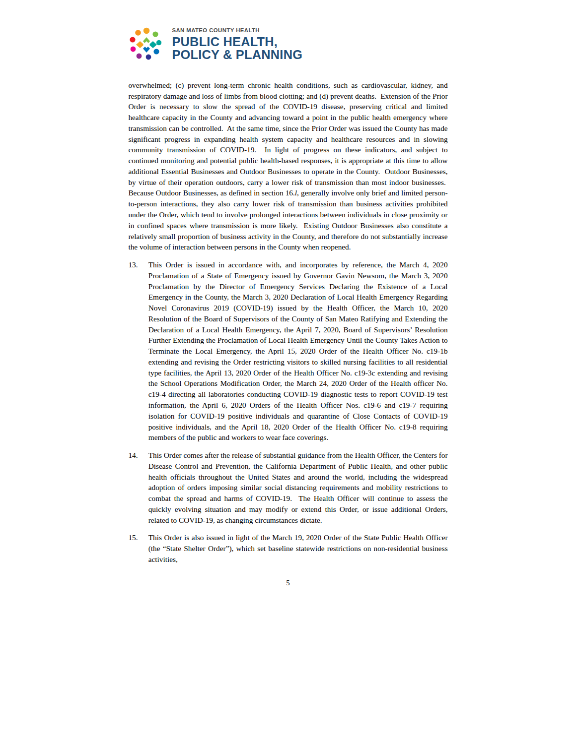SAN MATEO COUNTY HEALTH
PUBLIC HEALTH,POLICY & PLANNING
overwhelmed; (c) prevent long-term chronic health conditions, such as cardiovascular, kidney, and respiratory damage and loss of limbs from blood clotting; and (d) prevent deaths. Extension of the Prior Order is necessary to slow the spread of the COVID-19 disease, preserving critical and limited healthcare capacity in the County and advancing toward a point in the public health emergency where transmission can be controlled. At the same time, since the Prior Order was issued the County has made significant progress in expanding health system capacity and healthcare resources and in slowing community transmission of COVID-19. In light of progress on these indicators, and subject to continued monitoring and potential public health-based responses, it is appropriate at this time to allow additional Essential Businesses and Outdoor Businesses to operate in the County. Outdoor Businesses, by virtue of their operation outdoors, carry a lower risk of transmission than most indoor businesses. Because Outdoor Businesses, as defined in section 16.l, generally involve only brief and limited person-to-person interactions, they also carry lower risk of transmission than business activities prohibited under the Order, which tend to involve prolonged interactions between individuals in close proximity or in confined spaces where transmission is more likely. Existing Outdoor Businesses also constitute a relatively small proportion of business activity in the County, and therefore do not substantially increase the volume of interaction between persons in the County when reopened.
13. This Order is issued in accordance with, and incorporates by reference, the March 4, 2020 Proclamation of a State of Emergency issued by Governor Gavin Newsom, the March 3, 2020 Proclamation by the Director of Emergency Services Declaring the Existence of a Local Emergency in the County, the March 3, 2020 Declaration of Local Health Emergency Regarding Novel Coronavirus 2019 (COVID-19) issued by the Health Officer, the March 10, 2020 Resolution of the Board of Supervisors of the County of San Mateo Ratifying and Extending the Declaration of a Local Health Emergency, the April 7, 2020, Board of Supervisors’ Resolution Further Extending the Proclamation of Local Health Emergency Until the County Takes Action to Terminate the Local Emergency, the April 15, 2020 Order of the Health Officer No. c19-1b extending and revising the Order restricting visitors to skilled nursing facilities to all residential type facilities, the April 13, 2020 Order of the Health Officer No. c19-3c extending and revising the School Operations Modification Order, the March 24, 2020 Order of the Health officer No. c19-4 directing all laboratories conducting COVID-19 diagnostic tests to report COVID-19 test information, the April 6, 2020 Orders of the Health Officer Nos. c19-6 and c19-7 requiring isolation for COVID-19 positive individuals and quarantine of Close Contacts of COVID-19 positive individuals, and the April 18, 2020 Order of the Health Officer No. c19-8 requiring members of the public and workers to wear face coverings.
14. This Order comes after the release of substantial guidance from the Health Officer, the Centers for Disease Control and Prevention, the California Department of Public Health, and other public health officials throughout the United States and around the world, including the widespread adoption of orders imposing similar social distancing requirements and mobility restrictions to combat the spread and harms of COVID-19. The Health Officer will continue to assess the quickly evolving situation and may modify or extend this Order, or issue additional Orders, related to COVID-19, as changing circumstances dictate.
15. This Order is also issued in light of the March 19, 2020 Order of the State Public Health Officer (the “State Shelter Order”), which set baseline statewide restrictions on non-residential business activities,
5